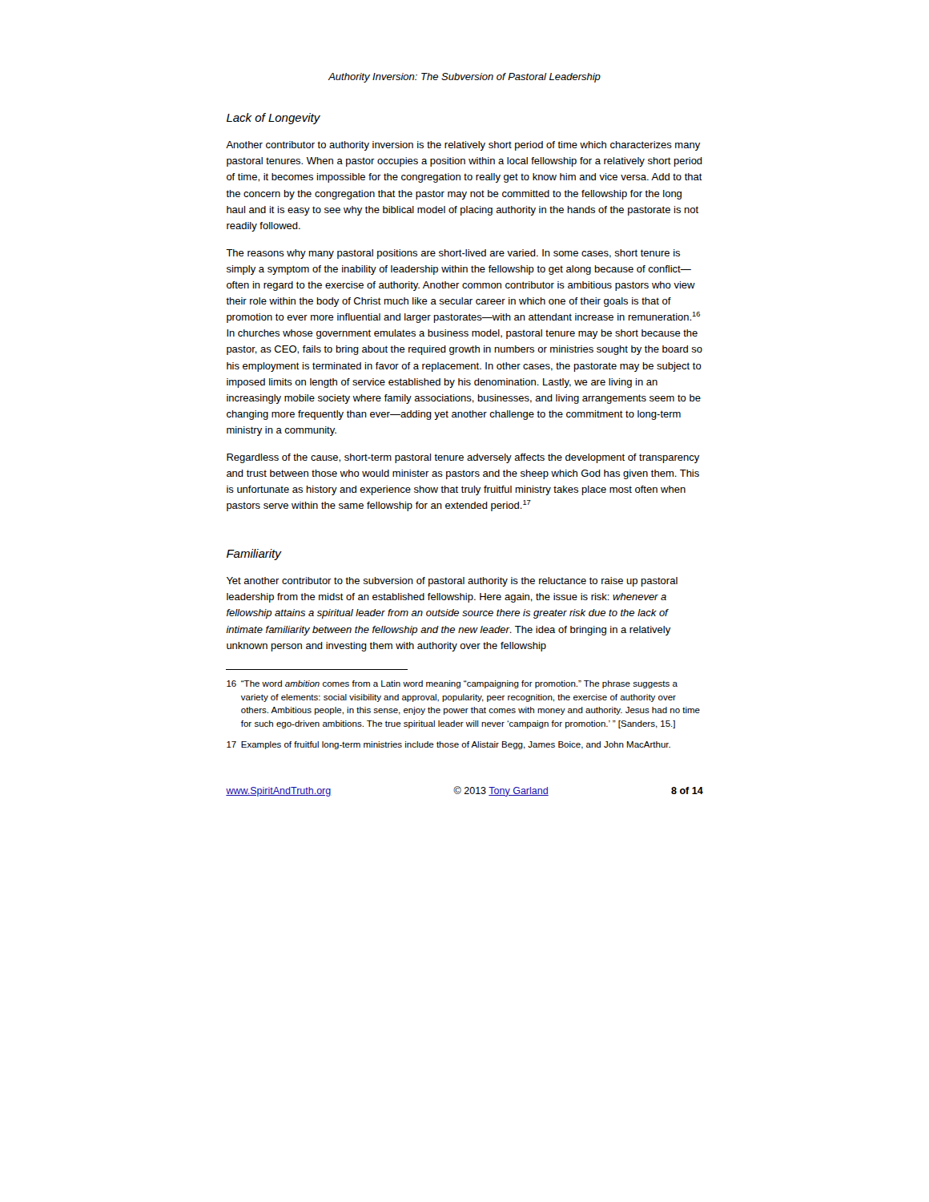Authority Inversion: The Subversion of Pastoral Leadership
Lack of Longevity
Another contributor to authority inversion is the relatively short period of time which characterizes many pastoral tenures. When a pastor occupies a position within a local fellowship for a relatively short period of time, it becomes impossible for the congregation to really get to know him and vice versa. Add to that the concern by the congregation that the pastor may not be committed to the fellowship for the long haul and it is easy to see why the biblical model of placing authority in the hands of the pastorate is not readily followed.
The reasons why many pastoral positions are short-lived are varied. In some cases, short tenure is simply a symptom of the inability of leadership within the fellowship to get along because of conflict—often in regard to the exercise of authority. Another common contributor is ambitious pastors who view their role within the body of Christ much like a secular career in which one of their goals is that of promotion to ever more influential and larger pastorates—with an attendant increase in remuneration.16 In churches whose government emulates a business model, pastoral tenure may be short because the pastor, as CEO, fails to bring about the required growth in numbers or ministries sought by the board so his employment is terminated in favor of a replacement. In other cases, the pastorate may be subject to imposed limits on length of service established by his denomination. Lastly, we are living in an increasingly mobile society where family associations, businesses, and living arrangements seem to be changing more frequently than ever—adding yet another challenge to the commitment to long-term ministry in a community.
Regardless of the cause, short-term pastoral tenure adversely affects the development of transparency and trust between those who would minister as pastors and the sheep which God has given them. This is unfortunate as history and experience show that truly fruitful ministry takes place most often when pastors serve within the same fellowship for an extended period.17
Familiarity
Yet another contributor to the subversion of pastoral authority is the reluctance to raise up pastoral leadership from the midst of an established fellowship. Here again, the issue is risk: whenever a fellowship attains a spiritual leader from an outside source there is greater risk due to the lack of intimate familiarity between the fellowship and the new leader. The idea of bringing in a relatively unknown person and investing them with authority over the fellowship
16
“The word ambition comes from a Latin word meaning “campaigning for promotion.” The phrase suggests a variety of elements: social visibility and approval, popularity, peer recognition, the exercise of authority over others. Ambitious people, in this sense, enjoy the power that comes with money and authority. Jesus had no time for such ego-driven ambitions. The true spiritual leader will never ‘campaign for promotion.’ ” [Sanders, 15.]
17
Examples of fruitful long-term ministries include those of Alistair Begg, James Boice, and John MacArthur.
www.SpiritAndTruth.org
© 2013 Tony Garland
8 of 14